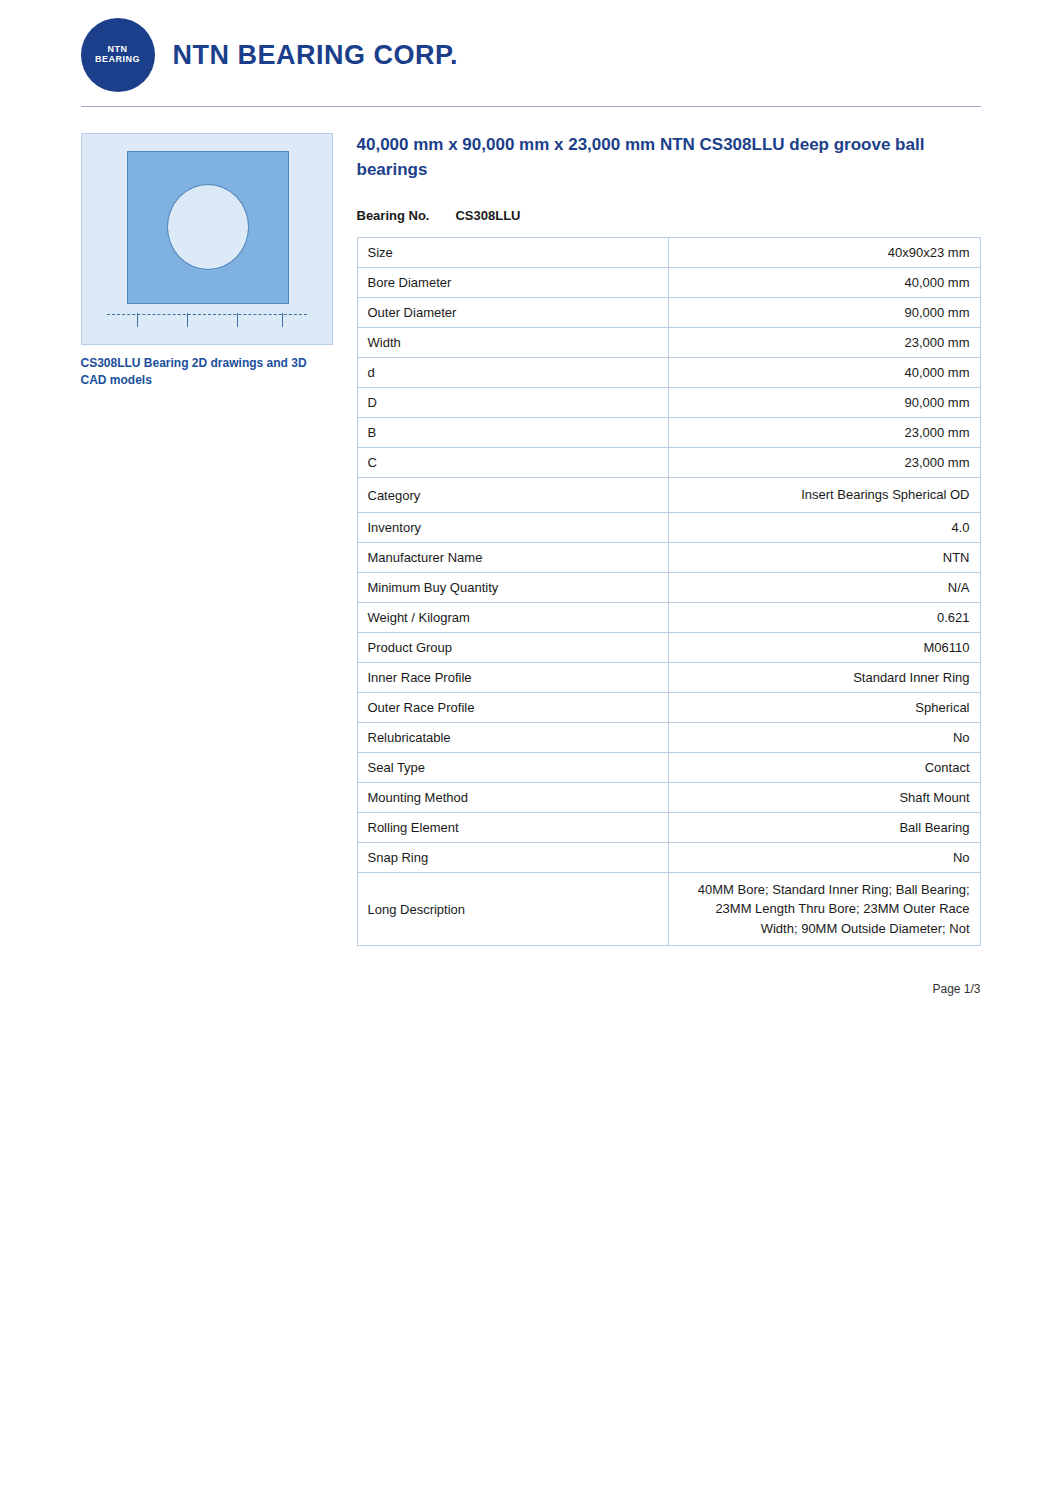NTN
BEARING
NTN BEARING CORP.
CS308LLU Bearing 2D drawings and 3D CAD models
40,000 mm x 90,000 mm x 23,000 mm NTN CS308LLU deep groove ball bearings
Bearing No. CS308LLU
| Size | 40x90x23 mm |
| Bore Diameter | 40,000 mm |
| Outer Diameter | 90,000 mm |
| Width | 23,000 mm |
| d | 40,000 mm |
| D | 90,000 mm |
| B | 23,000 mm |
| C | 23,000 mm |
| Category | Insert Bearings Spherical OD |
| Inventory | 4.0 |
| Manufacturer Name | NTN |
| Minimum Buy Quantity | N/A |
| Weight / Kilogram | 0.621 |
| Product Group | M06110 |
| Inner Race Profile | Standard Inner Ring |
| Outer Race Profile | Spherical |
| Relubricatable | No |
| Seal Type | Contact |
| Mounting Method | Shaft Mount |
| Rolling Element | Ball Bearing |
| Snap Ring | No |
| Long Description | 40MM Bore; Standard Inner Ring; Ball Bearing; 23MM Length Thru Bore; 23MM Outer Race Width; 90MM Outside Diameter; Not |
Page 1/3